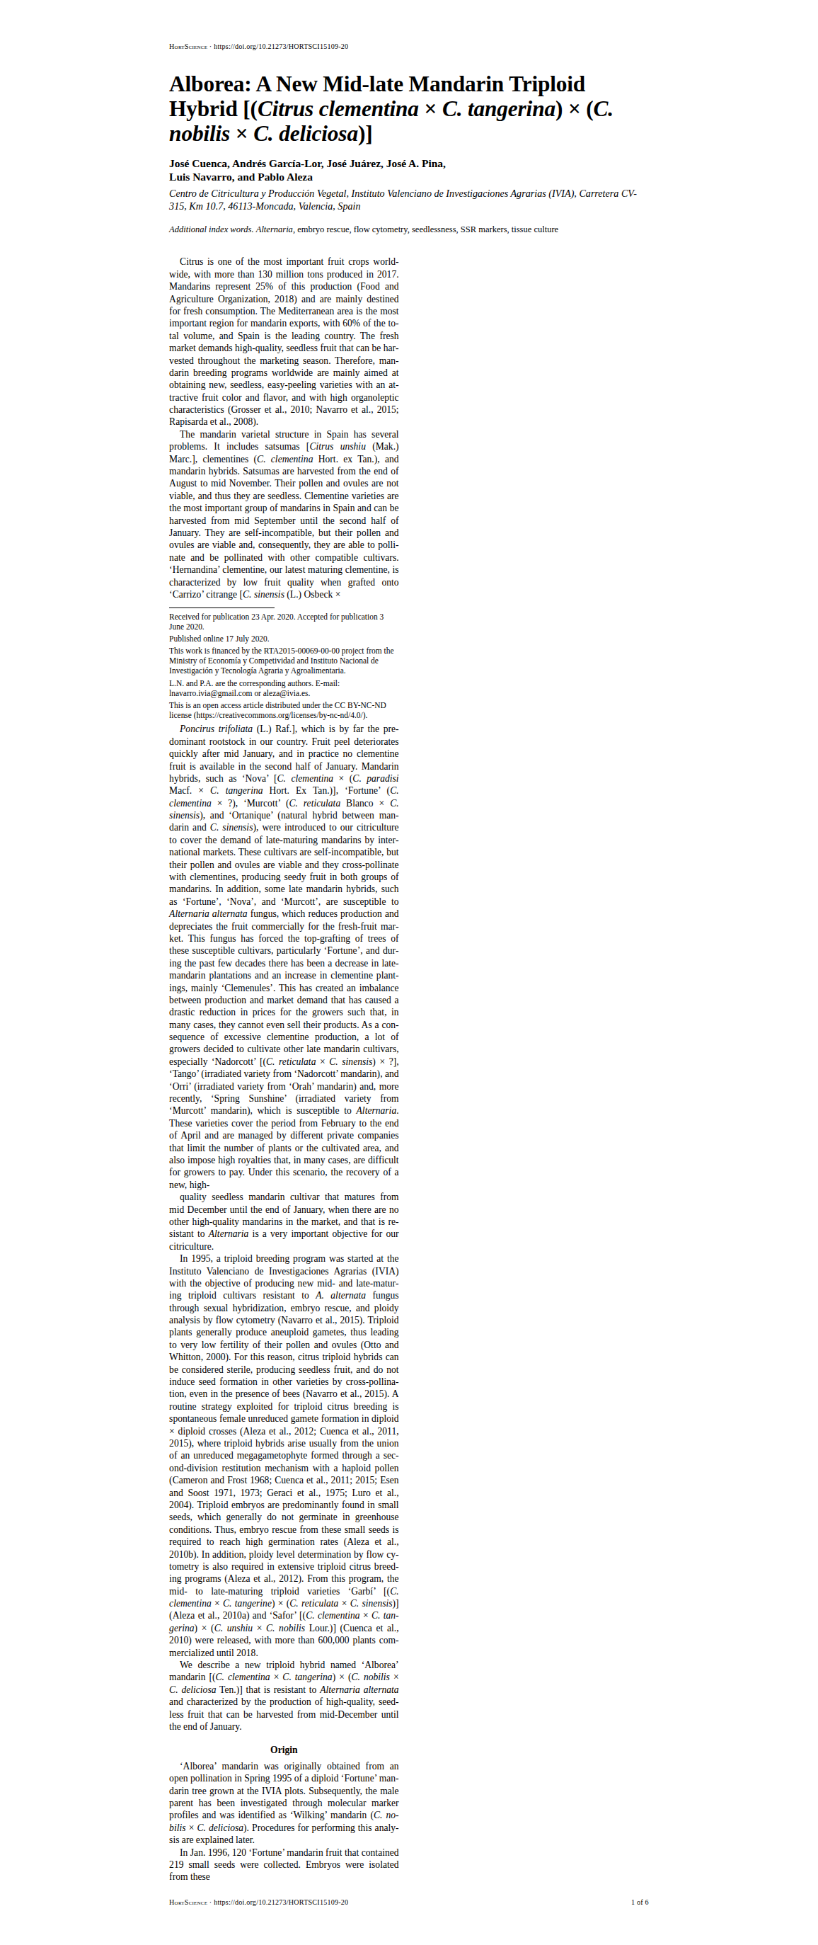HortScience · https://doi.org/10.21273/HORTSCI15109-20
Alborea: A New Mid-late Mandarin Triploid Hybrid [(Citrus clementina × C. tangerina) × (C. nobilis × C. deliciosa)]
José Cuenca, Andrés García-Lor, José Juárez, José A. Pina,
Luis Navarro, and Pablo Aleza
Centro de Citricultura y Producción Vegetal, Instituto Valenciano de Investigaciones Agrarias (IVIA), Carretera CV-315, Km 10.7, 46113-Moncada, Valencia, Spain
Additional index words. Alternaria, embryo rescue, flow cytometry, seedlessness, SSR markers, tissue culture
Citrus is one of the most important fruit crops worldwide, with more than 130 million tons produced in 2017. Mandarins represent 25% of this production (Food and Agriculture Organization, 2018) and are mainly destined for fresh consumption. The Mediterranean area is the most important region for mandarin exports, with 60% of the total volume, and Spain is the leading country. The fresh market demands high-quality, seedless fruit that can be harvested throughout the marketing season. Therefore, mandarin breeding programs worldwide are mainly aimed at obtaining new, seedless, easy-peeling varieties with an attractive fruit color and flavor, and with high organoleptic characteristics (Grosser et al., 2010; Navarro et al., 2015; Rapisarda et al., 2008).
The mandarin varietal structure in Spain has several problems. It includes satsumas [Citrus unshiu (Mak.) Marc.], clementines (C. clementina Hort. ex Tan.), and mandarin hybrids. Satsumas are harvested from the end of August to mid November. Their pollen and ovules are not viable, and thus they are seedless. Clementine varieties are the most important group of mandarins in Spain and can be harvested from mid September until the second half of January. They are self-incompatible, but their pollen and ovules are viable and, consequently, they are able to pollinate and be pollinated with other compatible cultivars. ‘Hernandina’ clementine, our latest maturing clementine, is characterized by low fruit quality when grafted onto ‘Carrizo’ citrange [C. sinensis (L.) Osbeck ×
Received for publication 23 Apr. 2020. Accepted for publication 3 June 2020.
Published online 17 July 2020.
This work is financed by the RTA2015-00069-00-00 project from the Ministry of Economía y Competividad and Instituto Nacional de Investigación y Tecnología Agraria y Agroalimentaria.
L.N. and P.A. are the corresponding authors. E-mail: lnavarro.ivia@gmail.com or aleza@ivia.es.
This is an open access article distributed under the CC BY-NC-ND license (https://creativecommons.org/licenses/by-nc-nd/4.0/).
Poncirus trifoliata (L.) Raf.], which is by far the predominant rootstock in our country. Fruit peel deteriorates quickly after mid January, and in practice no clementine fruit is available in the second half of January. Mandarin hybrids, such as ‘Nova’ [C. clementina × (C. paradisi Macf. × C. tangerina Hort. Ex Tan.)], ‘Fortune’ (C. clementina × ?), ‘Murcott’ (C. reticulata Blanco × C. sinensis), and ‘Ortanique’ (natural hybrid between mandarin and C. sinensis), were introduced to our citriculture to cover the demand of late-maturing mandarins by international markets. These cultivars are self-incompatible, but their pollen and ovules are viable and they cross-pollinate with clementines, producing seedy fruit in both groups of mandarins. In addition, some late mandarin hybrids, such as ‘Fortune’, ‘Nova’, and ‘Murcott’, are susceptible to Alternaria alternata fungus, which reduces production and depreciates the fruit commercially for the fresh-fruit market. This fungus has forced the top-grafting of trees of these susceptible cultivars, particularly ‘Fortune’, and during the past few decades there has been a decrease in late-mandarin plantations and an increase in clementine plantings, mainly ‘Clemenules’. This has created an imbalance between production and market demand that has caused a drastic reduction in prices for the growers such that, in many cases, they cannot even sell their products. As a consequence of excessive clementine production, a lot of growers decided to cultivate other late mandarin cultivars, especially ‘Nadorcott’ [(C. reticulata × C. sinensis) × ?], ‘Tango’ (irradiated variety from ‘Nadorcott’ mandarin), and ‘Orri’ (irradiated variety from ‘Orah’ mandarin) and, more recently, ‘Spring Sunshine’ (irradiated variety from ‘Murcott’ mandarin), which is susceptible to Alternaria. These varieties cover the period from February to the end of April and are managed by different private companies that limit the number of plants or the cultivated area, and also impose high royalties that, in many cases, are difficult for growers to pay. Under this scenario, the recovery of a new, high-
quality seedless mandarin cultivar that matures from mid December until the end of January, when there are no other high-quality mandarins in the market, and that is resistant to Alternaria is a very important objective for our citriculture.
In 1995, a triploid breeding program was started at the Instituto Valenciano de Investigaciones Agrarias (IVIA) with the objective of producing new mid- and late-maturing triploid cultivars resistant to A. alternata fungus through sexual hybridization, embryo rescue, and ploidy analysis by flow cytometry (Navarro et al., 2015). Triploid plants generally produce aneuploid gametes, thus leading to very low fertility of their pollen and ovules (Otto and Whitton, 2000). For this reason, citrus triploid hybrids can be considered sterile, producing seedless fruit, and do not induce seed formation in other varieties by cross-pollination, even in the presence of bees (Navarro et al., 2015). A routine strategy exploited for triploid citrus breeding is spontaneous female unreduced gamete formation in diploid × diploid crosses (Aleza et al., 2012; Cuenca et al., 2011, 2015), where triploid hybrids arise usually from the union of an unreduced megagametophyte formed through a second-division restitution mechanism with a haploid pollen (Cameron and Frost 1968; Cuenca et al., 2011; 2015; Esen and Soost 1971, 1973; Geraci et al., 1975; Luro et al., 2004). Triploid embryos are predominantly found in small seeds, which generally do not germinate in greenhouse conditions. Thus, embryo rescue from these small seeds is required to reach high germination rates (Aleza et al., 2010b). In addition, ploidy level determination by flow cytometry is also required in extensive triploid citrus breeding programs (Aleza et al., 2012). From this program, the mid- to late-maturing triploid varieties ‘Garbí’ [(C. clementina × C. tangerine) × (C. reticulata × C. sinensis)] (Aleza et al., 2010a) and ‘Safor’ [(C. clementina × C. tangerina) × (C. unshiu × C. nobilis Lour.)] (Cuenca et al., 2010) were released, with more than 600,000 plants commercialized until 2018.
We describe a new triploid hybrid named ‘Alborea’ mandarin [(C. clementina × C. tangerina) × (C. nobilis × C. deliciosa Ten.)] that is resistant to Alternaria alternata and characterized by the production of high-quality, seedless fruit that can be harvested from mid-December until the end of January.
Origin
‘Alborea’ mandarin was originally obtained from an open pollination in Spring 1995 of a diploid ‘Fortune’ mandarin tree grown at the IVIA plots. Subsequently, the male parent has been investigated through molecular marker profiles and was identified as ‘Wilking’ mandarin (C. nobilis × C. deliciosa). Procedures for performing this analysis are explained later.
In Jan. 1996, 120 ‘Fortune’ mandarin fruit that contained 219 small seeds were collected. Embryos were isolated from these
HortScience · https://doi.org/10.21273/HORTSCI15109-20 1 of 6